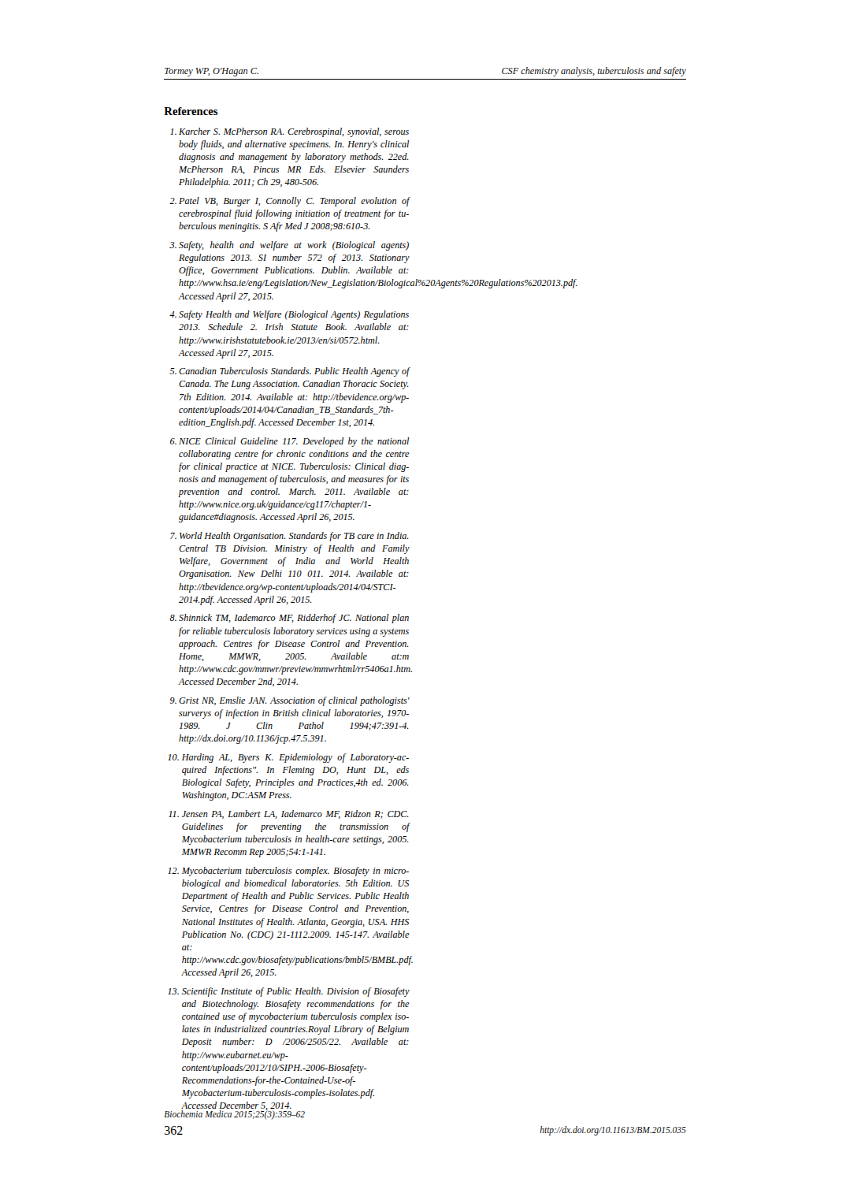Tormey WP, O'Hagan C.
CSF chemistry analysis, tuberculosis and safety
References
Karcher S. McPherson RA. Cerebrospinal, synovial, serous body fluids, and alternative specimens. In. Henry's clinical diagnosis and management by laboratory methods. 22ed. McPherson RA, Pincus MR Eds. Elsevier Saunders Philadelphia. 2011; Ch 29, 480-506.
Patel VB, Burger I, Connolly C. Temporal evolution of cerebrospinal fluid following initiation of treatment for tuberculous meningitis. S Afr Med J 2008;98:610-3.
Safety, health and welfare at work (Biological agents) Regulations 2013. SI number 572 of 2013. Stationary Office, Government Publications. Dublin. Available at: http://www.hsa.ie/eng/Legislation/New_Legislation/Biological%20Agents%20Regulations%202013.pdf. Accessed April 27, 2015.
Safety Health and Welfare (Biological Agents) Regulations 2013. Schedule 2. Irish Statute Book. Available at: http://www.irishstatutebook.ie/2013/en/si/0572.html. Accessed April 27, 2015.
Canadian Tuberculosis Standards. Public Health Agency of Canada. The Lung Association. Canadian Thoracic Society. 7th Edition. 2014. Available at: http://tbevidence.org/wp-content/uploads/2014/04/Canadian_TB_Standards_7th-edition_English.pdf. Accessed December 1st, 2014.
NICE Clinical Guideline 117. Developed by the national collaborating centre for chronic conditions and the centre for clinical practice at NICE. Tuberculosis: Clinical diagnosis and management of tuberculosis, and measures for its prevention and control. March. 2011. Available at: http://www.nice.org.uk/guidance/cg117/chapter/1-guidance#diagnosis. Accessed April 26, 2015.
World Health Organisation. Standards for TB care in India. Central TB Division. Ministry of Health and Family Welfare, Government of India and World Health Organisation. New Delhi 110 011. 2014. Available at: http://tbevidence.org/wp-content/uploads/2014/04/STCI-2014.pdf. Accessed April 26, 2015.
Shinnick TM, Iademarco MF, Ridderhof JC. National plan for reliable tuberculosis laboratory services using a systems approach. Centres for Disease Control and Prevention. Home, MMWR, 2005. Available at:m http://www.cdc.gov/mmwr/preview/mmwrhtml/rr5406a1.htm. Accessed December 2nd, 2014.
Grist NR, Emslie JAN. Association of clinical pathologists' surverys of infection in British clinical laboratories, 1970-1989. J Clin Pathol 1994;47:391-4. http://dx.doi.org/10.1136/jcp.47.5.391.
Harding AL, Byers K. Epidemiology of Laboratory-acquired Infections". In Fleming DO, Hunt DL, eds Biological Safety, Principles and Practices,4th ed. 2006. Washington, DC:ASM Press.
Jensen PA, Lambert LA, Iademarco MF, Ridzon R; CDC. Guidelines for preventing the transmission of Mycobacterium tuberculosis in health-care settings, 2005. MMWR Recomm Rep 2005;54:1-141.
Mycobacterium tuberculosis complex. Biosafety in microbiological and biomedical laboratories. 5th Edition. US Department of Health and Public Services. Public Health Service, Centres for Disease Control and Prevention, National Institutes of Health. Atlanta, Georgia, USA. HHS Publication No. (CDC) 21-1112.2009. 145-147. Available at: http://www.cdc.gov/biosafety/publications/bmbl5/BMBL.pdf. Accessed April 26, 2015.
Scientific Institute of Public Health. Division of Biosafety and Biotechnology. Biosafety recommendations for the contained use of mycobacterium tuberculosis complex isolates in industrialized countries.Royal Library of Belgium Deposit number: D /2006/2505/22. Available at: http://www.eubarnet.eu/wp-content/uploads/2012/10/SIPH.-2006-Biosafety-Recommendations-for-the-Contained-Use-of-Mycobacterium-tuberculosis-comples-isolates.pdf. Accessed December 5, 2014.
Biochemia Medica 2015;25(3):359–62
362
http://dx.doi.org/10.11613/BM.2015.035